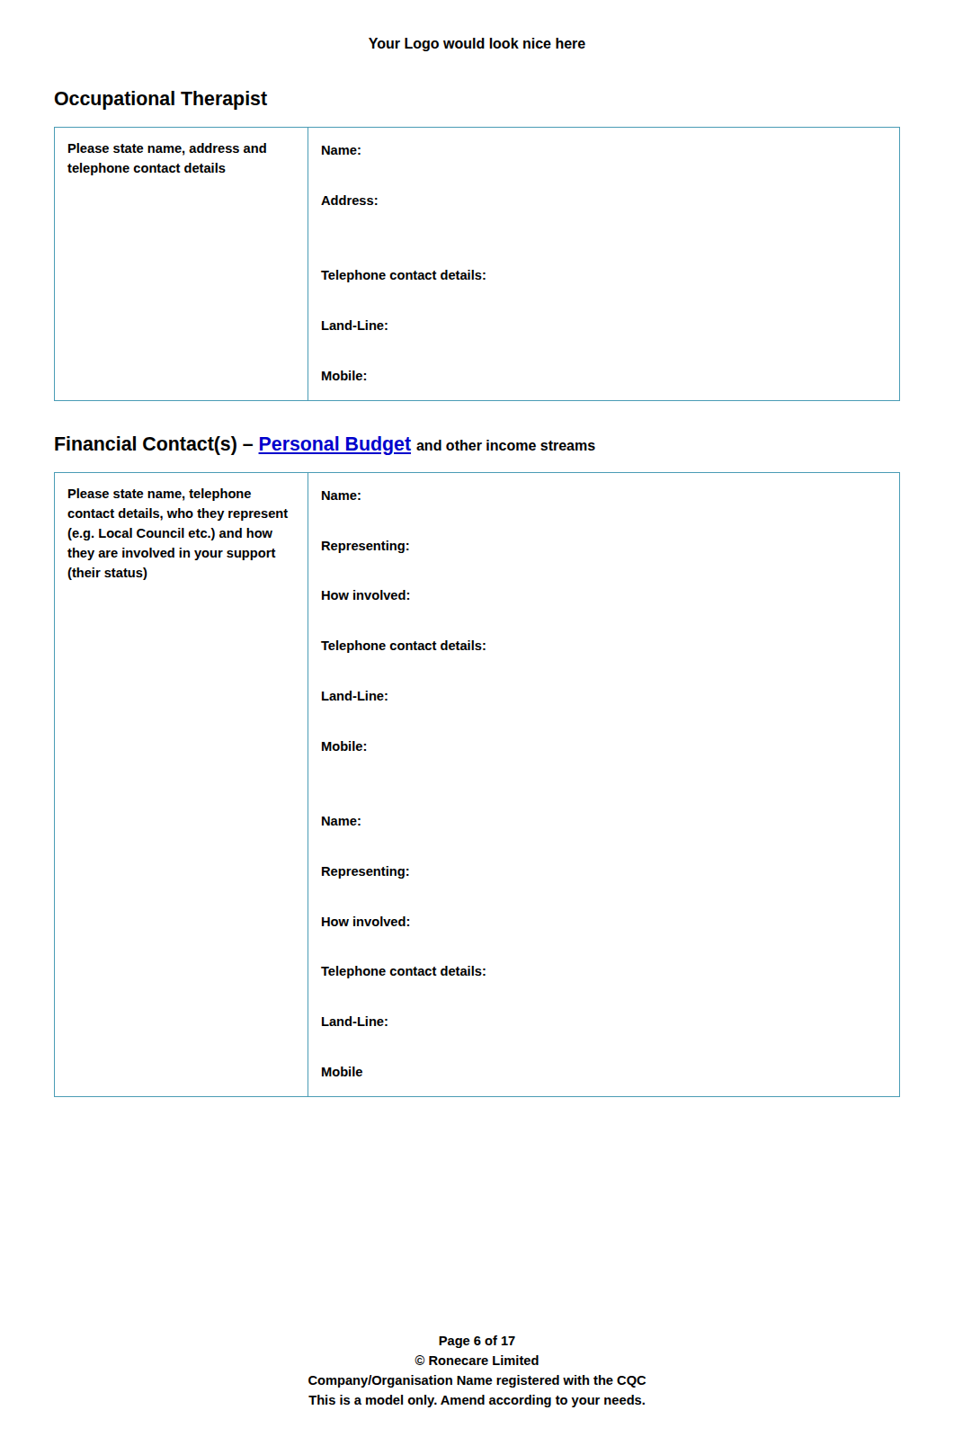Your Logo would look nice here
Occupational Therapist
| Please state name, address and telephone contact details | Name: Address: Telephone contact details: Land-Line: Mobile: |
Financial Contact(s) – Personal Budget and other income streams
| Please state name, telephone contact details, who they represent (e.g. Local Council etc.) and how they are involved in your support (their status) | Name: Representing: How involved: Telephone contact details: Land-Line: Mobile: Name: Representing: How involved: Telephone contact details: Land-Line: Mobile |
Page 6 of 17
© Ronecare Limited
Company/Organisation Name registered with the CQC
This is a model only. Amend according to your needs.